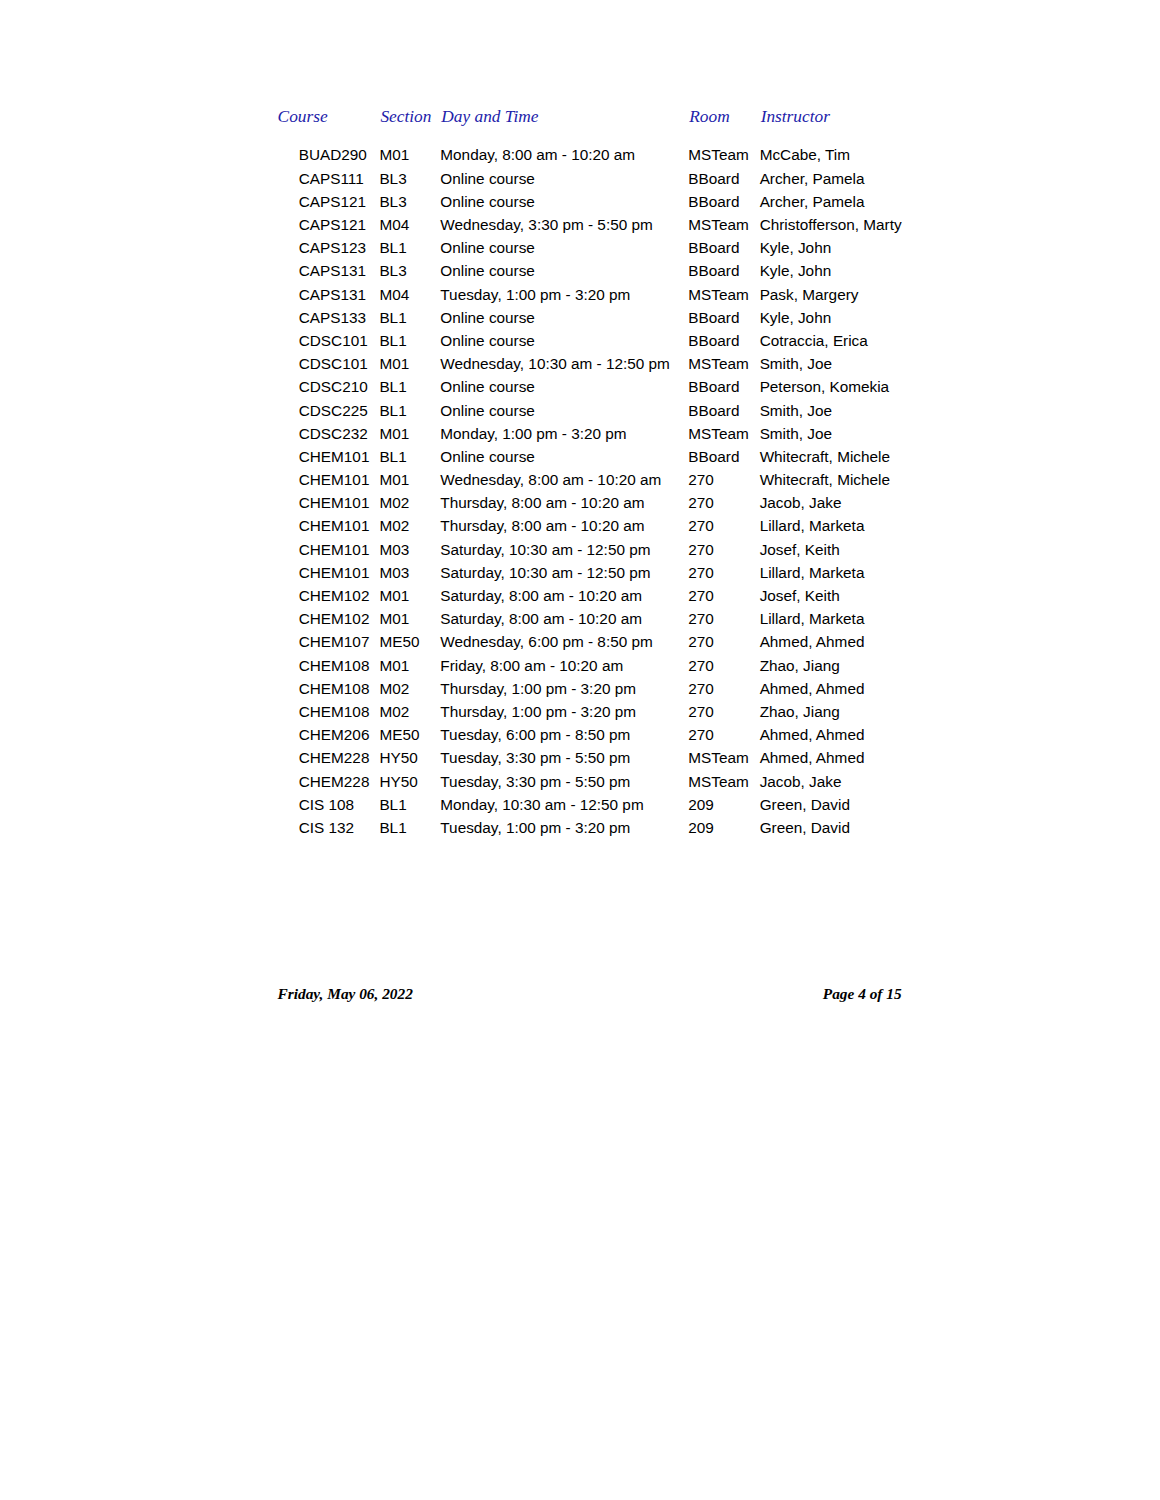| Course | Section | Day and Time | Room | Instructor |
| --- | --- | --- | --- | --- |
| BUAD290 | M01 | Monday, 8:00 am - 10:20 am | MSTeam | McCabe, Tim |
| CAPS111 | BL3 | Online course | BBoard | Archer, Pamela |
| CAPS121 | BL3 | Online course | BBoard | Archer, Pamela |
| CAPS121 | M04 | Wednesday, 3:30 pm - 5:50 pm | MSTeam | Christofferson, Marty |
| CAPS123 | BL1 | Online course | BBoard | Kyle, John |
| CAPS131 | BL3 | Online course | BBoard | Kyle, John |
| CAPS131 | M04 | Tuesday, 1:00 pm - 3:20 pm | MSTeam | Pask, Margery |
| CAPS133 | BL1 | Online course | BBoard | Kyle, John |
| CDSC101 | BL1 | Online course | BBoard | Cotraccia, Erica |
| CDSC101 | M01 | Wednesday, 10:30 am - 12:50 pm | MSTeam | Smith, Joe |
| CDSC210 | BL1 | Online course | BBoard | Peterson, Komekia |
| CDSC225 | BL1 | Online course | BBoard | Smith, Joe |
| CDSC232 | M01 | Monday, 1:00 pm - 3:20 pm | MSTeam | Smith, Joe |
| CHEM101 | BL1 | Online course | BBoard | Whitecraft, Michele |
| CHEM101 | M01 | Wednesday, 8:00 am - 10:20 am | 270 | Whitecraft, Michele |
| CHEM101 | M02 | Thursday, 8:00 am - 10:20 am | 270 | Jacob, Jake |
| CHEM101 | M02 | Thursday, 8:00 am - 10:20 am | 270 | Lillard, Marketa |
| CHEM101 | M03 | Saturday, 10:30 am - 12:50 pm | 270 | Josef, Keith |
| CHEM101 | M03 | Saturday, 10:30 am - 12:50 pm | 270 | Lillard, Marketa |
| CHEM102 | M01 | Saturday, 8:00 am - 10:20 am | 270 | Josef, Keith |
| CHEM102 | M01 | Saturday, 8:00 am - 10:20 am | 270 | Lillard, Marketa |
| CHEM107 | ME50 | Wednesday, 6:00 pm - 8:50 pm | 270 | Ahmed, Ahmed |
| CHEM108 | M01 | Friday, 8:00 am - 10:20 am | 270 | Zhao, Jiang |
| CHEM108 | M02 | Thursday, 1:00 pm - 3:20 pm | 270 | Ahmed, Ahmed |
| CHEM108 | M02 | Thursday, 1:00 pm - 3:20 pm | 270 | Zhao, Jiang |
| CHEM206 | ME50 | Tuesday, 6:00 pm - 8:50 pm | 270 | Ahmed, Ahmed |
| CHEM228 | HY50 | Tuesday, 3:30 pm - 5:50 pm | MSTeam | Ahmed, Ahmed |
| CHEM228 | HY50 | Tuesday, 3:30 pm - 5:50 pm | MSTeam | Jacob, Jake |
| CIS 108 | BL1 | Monday, 10:30 am - 12:50 pm | 209 | Green, David |
| CIS 132 | BL1 | Tuesday, 1:00 pm - 3:20 pm | 209 | Green, David |
Friday, May 06, 2022 Page 4 of 15